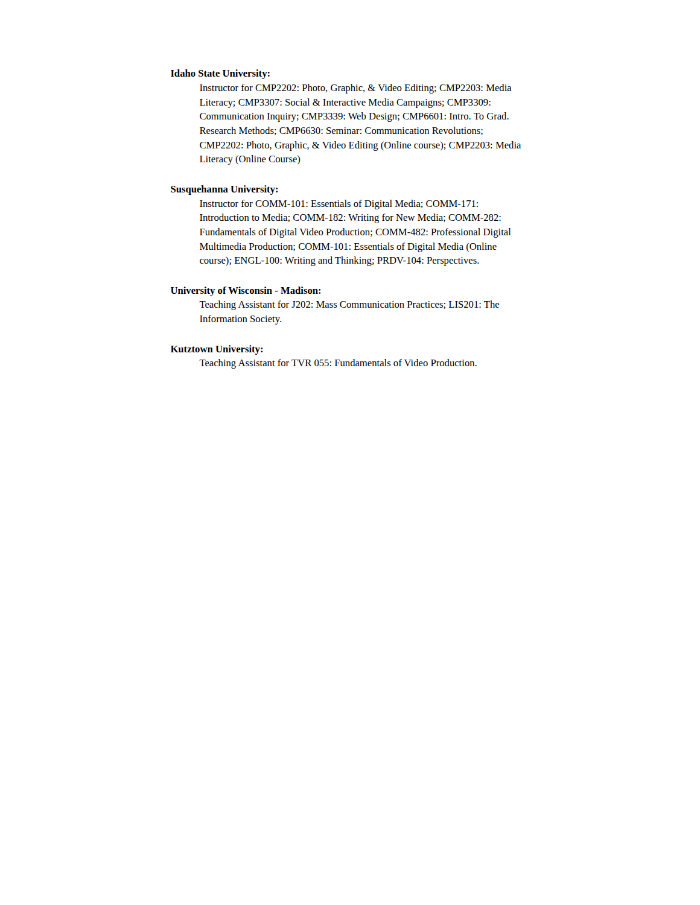Idaho State University:
Instructor for CMP2202: Photo, Graphic, & Video Editing; CMP2203: Media Literacy; CMP3307: Social & Interactive Media Campaigns; CMP3309: Communication Inquiry; CMP3339: Web Design; CMP6601: Intro. To Grad. Research Methods; CMP6630: Seminar: Communication Revolutions; CMP2202: Photo, Graphic, & Video Editing (Online course); CMP2203: Media Literacy (Online Course)
Susquehanna University:
Instructor for COMM-101: Essentials of Digital Media; COMM-171: Introduction to Media; COMM-182: Writing for New Media; COMM-282: Fundamentals of Digital Video Production; COMM-482: Professional Digital Multimedia Production; COMM-101: Essentials of Digital Media (Online course); ENGL-100: Writing and Thinking; PRDV-104: Perspectives.
University of Wisconsin - Madison:
Teaching Assistant for J202: Mass Communication Practices; LIS201: The Information Society.
Kutztown University:
Teaching Assistant for TVR 055: Fundamentals of Video Production.